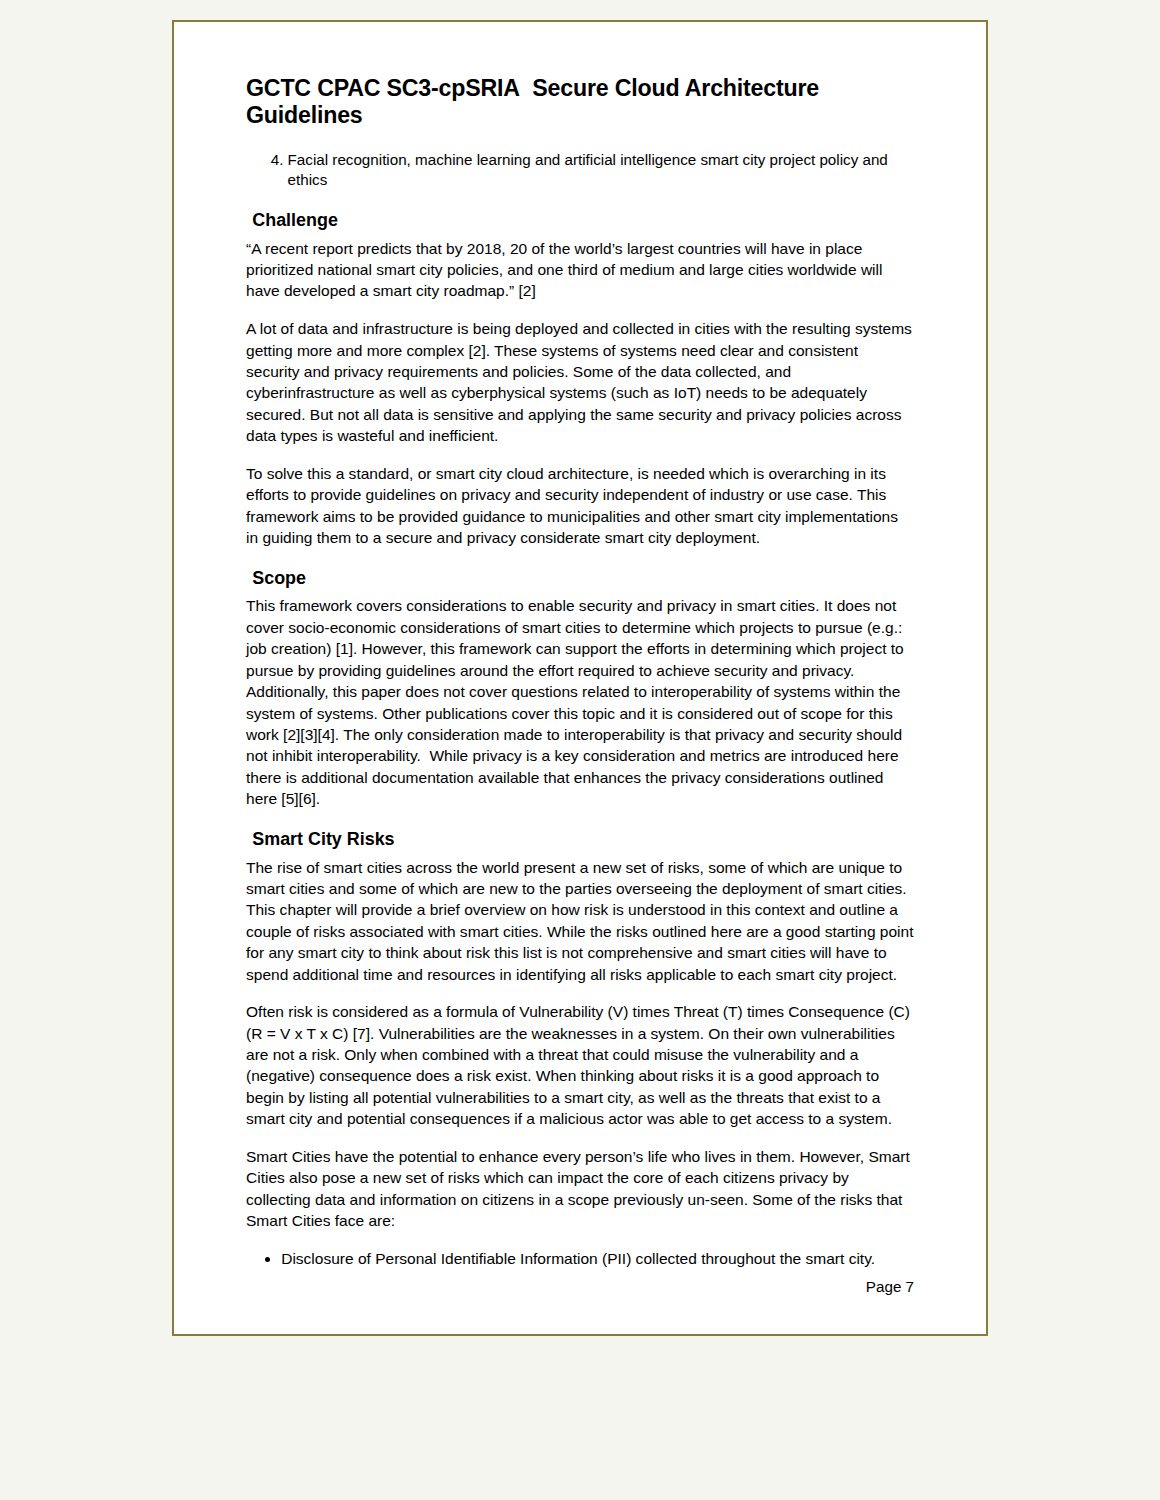GCTC CPAC SC3-cpSRIA Secure Cloud Architecture Guidelines
Facial recognition, machine learning and artificial intelligence smart city project policy and ethics
Challenge
“A recent report predicts that by 2018, 20 of the world’s largest countries will have in place prioritized national smart city policies, and one third of medium and large cities worldwide will have developed a smart city roadmap.” [2]
A lot of data and infrastructure is being deployed and collected in cities with the resulting systems getting more and more complex [2]. These systems of systems need clear and consistent security and privacy requirements and policies. Some of the data collected, and cyberinfrastructure as well as cyberphysical systems (such as IoT) needs to be adequately secured. But not all data is sensitive and applying the same security and privacy policies across data types is wasteful and inefficient.
To solve this a standard, or smart city cloud architecture, is needed which is overarching in its efforts to provide guidelines on privacy and security independent of industry or use case. This framework aims to be provided guidance to municipalities and other smart city implementations in guiding them to a secure and privacy considerate smart city deployment.
Scope
This framework covers considerations to enable security and privacy in smart cities. It does not cover socio-economic considerations of smart cities to determine which projects to pursue (e.g.: job creation) [1]. However, this framework can support the efforts in determining which project to pursue by providing guidelines around the effort required to achieve security and privacy. Additionally, this paper does not cover questions related to interoperability of systems within the system of systems. Other publications cover this topic and it is considered out of scope for this work [2][3][4]. The only consideration made to interoperability is that privacy and security should not inhibit interoperability. While privacy is a key consideration and metrics are introduced here there is additional documentation available that enhances the privacy considerations outlined here [5][6].
Smart City Risks
The rise of smart cities across the world present a new set of risks, some of which are unique to smart cities and some of which are new to the parties overseeing the deployment of smart cities. This chapter will provide a brief overview on how risk is understood in this context and outline a couple of risks associated with smart cities. While the risks outlined here are a good starting point for any smart city to think about risk this list is not comprehensive and smart cities will have to spend additional time and resources in identifying all risks applicable to each smart city project.
Often risk is considered as a formula of Vulnerability (V) times Threat (T) times Consequence (C) (R = V x T x C) [7]. Vulnerabilities are the weaknesses in a system. On their own vulnerabilities are not a risk. Only when combined with a threat that could misuse the vulnerability and a (negative) consequence does a risk exist. When thinking about risks it is a good approach to begin by listing all potential vulnerabilities to a smart city, as well as the threats that exist to a smart city and potential consequences if a malicious actor was able to get access to a system.
Smart Cities have the potential to enhance every person’s life who lives in them. However, Smart Cities also pose a new set of risks which can impact the core of each citizens privacy by collecting data and information on citizens in a scope previously un-seen. Some of the risks that Smart Cities face are:
Disclosure of Personal Identifiable Information (PII) collected throughout the smart city.
Page 7